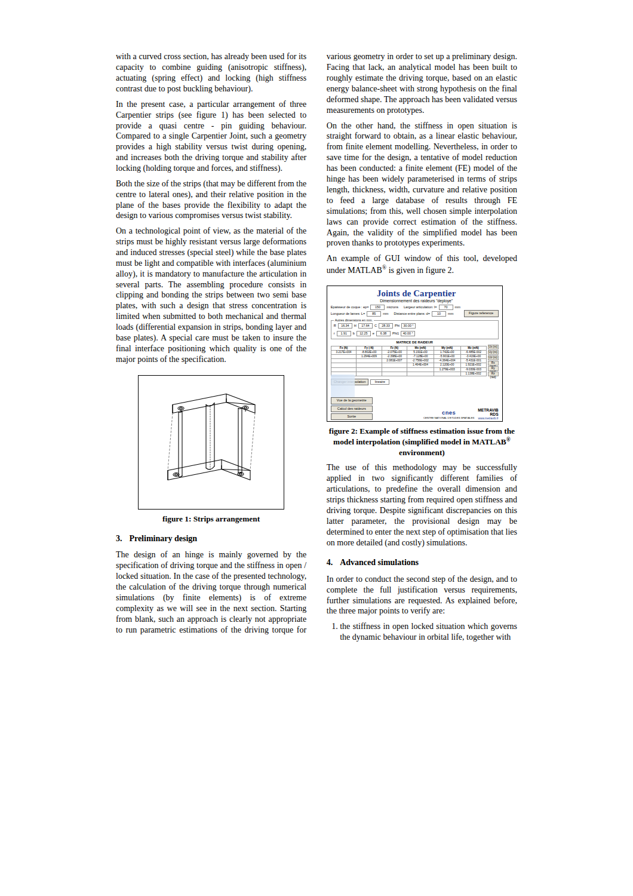with a curved cross section, has already been used for its capacity to combine guiding (anisotropic stiffness), actuating (spring effect) and locking (high stiffness contrast due to post buckling behaviour).
In the present case, a particular arrangement of three Carpentier strips (see figure 1) has been selected to provide a quasi centre - pin guiding behaviour. Compared to a single Carpentier Joint, such a geometry provides a high stability versus twist during opening, and increases both the driving torque and stability after locking (holding torque and forces, and stiffness).
Both the size of the strips (that may be different from the centre to lateral ones), and their relative position in the plane of the bases provide the flexibility to adapt the design to various compromises versus twist stability.
On a technological point of view, as the material of the strips must be highly resistant versus large deformations and induced stresses (special steel) while the base plates must be light and compatible with interfaces (aluminium alloy), it is mandatory to manufacture the articulation in several parts. The assembling procedure consists in clipping and bonding the strips between two semi base plates, with such a design that stress concentration is limited when submitted to both mechanical and thermal loads (differential expansion in strips, bonding layer and base plates). A special care must be taken to insure the final interface positioning which quality is one of the major points of the specification.
figure 1: Strips arrangement
3. Preliminary design
The design of an hinge is mainly governed by the specification of driving torque and the stiffness in open / locked situation. In the case of the presented technology, the calculation of the driving torque through numerical simulations (by finite elements) is of extreme complexity as we will see in the next section. Starting from blank, such an approach is clearly not appropriate to run parametric estimations of the driving torque for various geometry in order to set up a preliminary design. Facing that lack, an analytical model has been built to roughly estimate the driving torque, based on an elastic energy balance-sheet with strong hypothesis on the final deformed shape. The approach has been validated versus measurements on prototypes.
On the other hand, the stiffness in open situation is straight forward to obtain, as a linear elastic behaviour, from finite element modelling. Nevertheless, in order to save time for the design, a tentative of model reduction has been conducted: a finite element (FE) model of the hinge has been widely parameterised in terms of strips length, thickness, width, curvature and relative position to feed a large database of results through FE simulations; from this, well chosen simple interpolation laws can provide correct estimation of the stiffness. Again, the validity of the simplified model has been proven thanks to prototypes experiments.
An example of GUI window of this tool, developed under MATLAB® is given in figure 2.
Joints de Carpentier
Dimensionnement des raideurs "deploye"
Epaisseur de coque : ep= 150 microns Largeur articulation: l= 70 mm
Longueur de lames: L= 85 mm Distance entre plans: d= 10 mm
Autres dimensions en mm.
R 16.34 H 17.64 C 28.33 Phi 30.00 °
r 1.91 b 12.25 e 6.38 Phi140.00 °
Figure reference
MATRICE DE RAIDEUR
| Fx (N) | Fy (-N) | Fz (N) | Mx (mN) | My (mN) | Mz (mN) |
| --- | --- | --- | --- | --- | --- |
| 3.217E+004 | -8.802E+00 | -2.075E+00 | 5.191E+00 | 1.742E+00 | -6.485E-002 |
| | 1.294E+009 | -2.398E+00 | -7.128E+00 | -5.901E+00 | -3.419E+00 |
| | | 2.081E+007 | -2.756E+002 | -4.364E+004 | -5.431E-001 |
| | | | 1.464E+004 | 2.120E+00 | 1.921E+002 |
| | | | | 1.279E+003 | -9.030E-003 |
| | | | | | 1.138E+002 |
Ux (m) Uy (m) Uz (m) Rx (rad) Ry (rad) Rz (rad)
Changer interpolation lineaire
Vue de la geometrie Calcul des raideurs Sortie
cnes
CENTRE NATIONAL D'ETUDES SPATIALES
METRAVIB
RDS
www.metravib.fr
figure 2: Example of stiffness estimation issue from the model interpolation (simplified model in MATLAB® environment)
The use of this methodology may be successfully applied in two significantly different families of articulations, to predefine the overall dimension and strips thickness starting from required open stiffness and driving torque. Despite significant discrepancies on this latter parameter, the provisional design may be determined to enter the next step of optimisation that lies on more detailed (and costly) simulations.
4. Advanced simulations
In order to conduct the second step of the design, and to complete the full justification versus requirements, further simulations are requested. As explained before, the three major points to verify are:
the stiffness in open locked situation which governs the dynamic behaviour in orbital life, together with